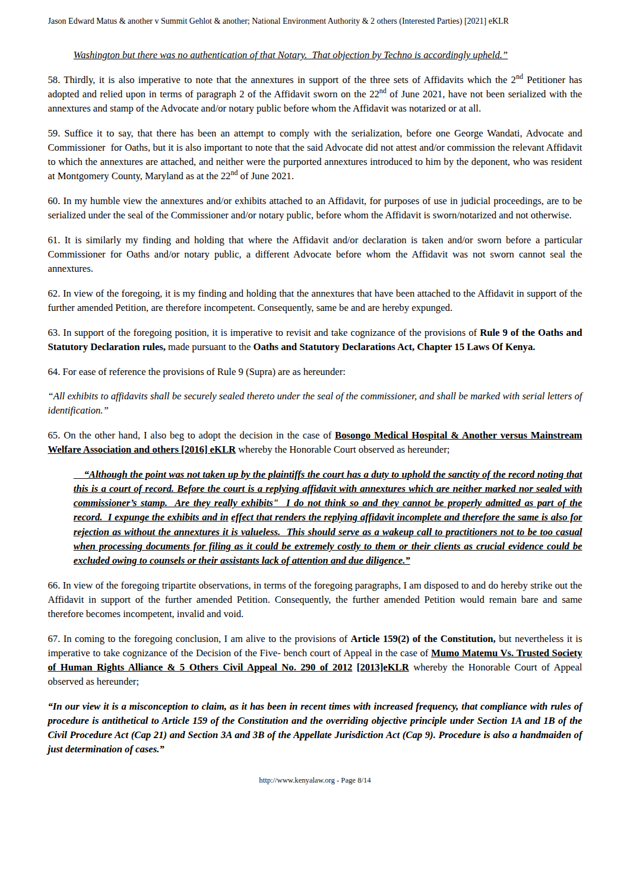Jason Edward Matus & another v Summit Gehlot & another; National Environment Authority & 2 others (Interested Parties) [2021] eKLR
Washington but there was no authentication of that Notary. That objection by Techno is accordingly upheld.”
58. Thirdly, it is also imperative to note that the annextures in support of the three sets of Affidavits which the 2nd Petitioner has adopted and relied upon in terms of paragraph 2 of the Affidavit sworn on the 22nd of June 2021, have not been serialized with the annextures and stamp of the Advocate and/or notary public before whom the Affidavit was notarized or at all.
59. Suffice it to say, that there has been an attempt to comply with the serialization, before one George Wandati, Advocate and Commissioner for Oaths, but it is also important to note that the said Advocate did not attest and/or commission the relevant Affidavit to which the annextures are attached, and neither were the purported annextures introduced to him by the deponent, who was resident at Montgomery County, Maryland as at the 22nd of June 2021.
60. In my humble view the annextures and/or exhibits attached to an Affidavit, for purposes of use in judicial proceedings, are to be serialized under the seal of the Commissioner and/or notary public, before whom the Affidavit is sworn/notarized and not otherwise.
61. It is similarly my finding and holding that where the Affidavit and/or declaration is taken and/or sworn before a particular Commissioner for Oaths and/or notary public, a different Advocate before whom the Affidavit was not sworn cannot seal the annextures.
62. In view of the foregoing, it is my finding and holding that the annextures that have been attached to the Affidavit in support of the further amended Petition, are therefore incompetent. Consequently, same be and are hereby expunged.
63. In support of the foregoing position, it is imperative to revisit and take cognizance of the provisions of Rule 9 of the Oaths and Statutory Declaration rules, made pursuant to the Oaths and Statutory Declarations Act, Chapter 15 Laws Of Kenya.
64. For ease of reference the provisions of Rule 9 (Supra) are as hereunder:
“All exhibits to affidavits shall be securely sealed thereto under the seal of the commissioner, and shall be marked with serial letters of identification.”
65. On the other hand, I also beg to adopt the decision in the case of Bosongo Medical Hospital & Another versus Mainstream Welfare Association and others [2016] eKLR whereby the Honorable Court observed as hereunder;
“Although the point was not taken up by the plaintiffs the court has a duty to uphold the sanctity of the record noting that this is a court of record. Before the court is a replying affidavit with annextures which are neither marked nor sealed with commissioner’s stamp. Are they really exhibits" I do not think so and they cannot be properly admitted as part of the record. I expunge the exhibits and in effect that renders the replying affidavit incomplete and therefore the same is also for rejection as without the annextures it is valueless. This should serve as a wakeup call to practitioners not to be too casual when processing documents for filing as it could be extremely costly to them or their clients as crucial evidence could be excluded owing to counsels or their assistants lack of attention and due diligence.”
66. In view of the foregoing tripartite observations, in terms of the foregoing paragraphs, I am disposed to and do hereby strike out the Affidavit in support of the further amended Petition. Consequently, the further amended Petition would remain bare and same therefore becomes incompetent, invalid and void.
67. In coming to the foregoing conclusion, I am alive to the provisions of Article 159(2) of the Constitution, but nevertheless it is imperative to take cognizance of the Decision of the Five- bench court of Appeal in the case of Mumo Matemu Vs. Trusted Society of Human Rights Alliance & 5 Others Civil Appeal No. 290 of 2012 [2013]eKLR whereby the Honorable Court of Appeal observed as hereunder;
“In our view it is a misconception to claim, as it has been in recent times with increased frequency, that compliance with rules of procedure is antithetical to Article 159 of the Constitution and the overriding objective principle under Section 1A and 1B of the Civil Procedure Act (Cap 21) and Section 3A and 3B of the Appellate Jurisdiction Act (Cap 9). Procedure is also a handmaiden of just determination of cases.”
http://www.kenyalaw.org - Page 8/14